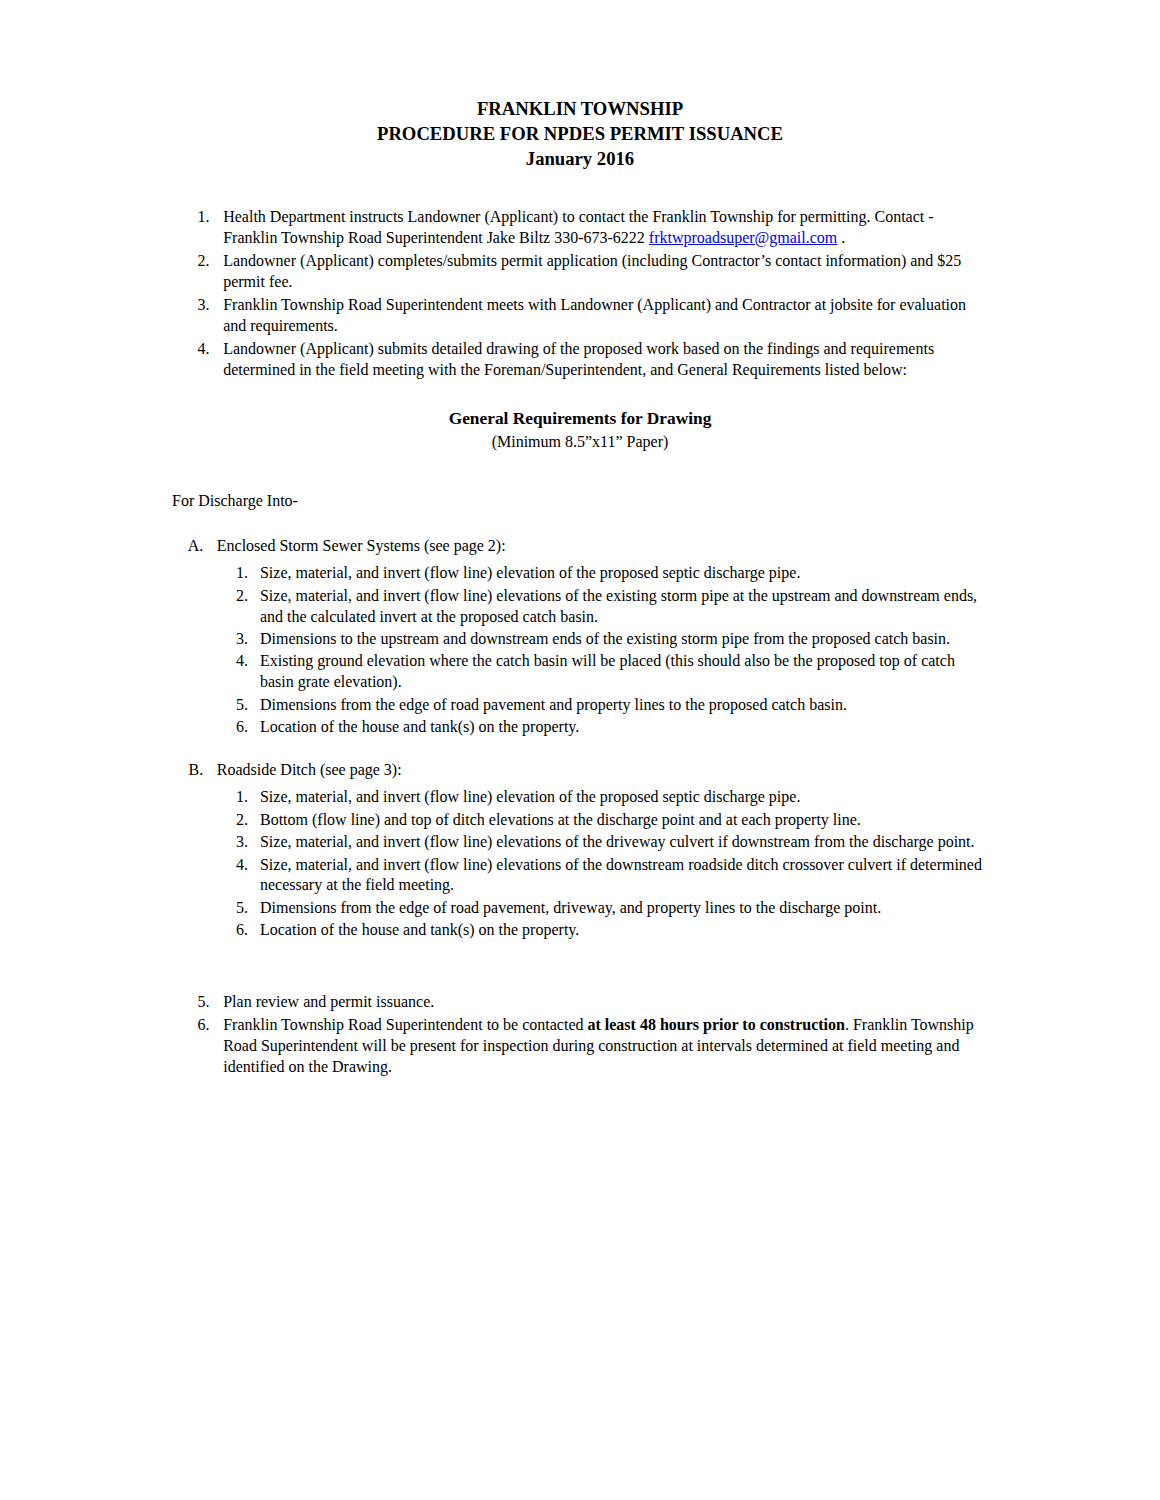FRANKLIN TOWNSHIP
PROCEDURE FOR NPDES PERMIT ISSUANCE
January 2016
Health Department instructs Landowner (Applicant) to contact the Franklin Township for permitting. Contact - Franklin Township Road Superintendent Jake Biltz 330-673-6222 frktwproadsuper@gmail.com .
Landowner (Applicant) completes/submits permit application (including Contractor’s contact information) and $25 permit fee.
Franklin Township Road Superintendent meets with Landowner (Applicant) and Contractor at jobsite for evaluation and requirements.
Landowner (Applicant) submits detailed drawing of the proposed work based on the findings and requirements determined in the field meeting with the Foreman/Superintendent, and General Requirements listed below:
General Requirements for Drawing
(Minimum 8.5”x11” Paper)
For Discharge Into-
Enclosed Storm Sewer Systems (see page 2):
Size, material, and invert (flow line) elevation of the proposed septic discharge pipe.
Size, material, and invert (flow line) elevations of the existing storm pipe at the upstream and downstream ends, and the calculated invert at the proposed catch basin.
Dimensions to the upstream and downstream ends of the existing storm pipe from the proposed catch basin.
Existing ground elevation where the catch basin will be placed (this should also be the proposed top of catch basin grate elevation).
Dimensions from the edge of road pavement and property lines to the proposed catch basin.
Location of the house and tank(s) on the property.
Roadside Ditch (see page 3):
Size, material, and invert (flow line) elevation of the proposed septic discharge pipe.
Bottom (flow line) and top of ditch elevations at the discharge point and at each property line.
Size, material, and invert (flow line) elevations of the driveway culvert if downstream from the discharge point.
Size, material, and invert (flow line) elevations of the downstream roadside ditch crossover culvert if determined necessary at the field meeting.
Dimensions from the edge of road pavement, driveway, and property lines to the discharge point.
Location of the house and tank(s) on the property.
Plan review and permit issuance.
Franklin Township Road Superintendent to be contacted at least 48 hours prior to construction. Franklin Township Road Superintendent will be present for inspection during construction at intervals determined at field meeting and identified on the Drawing.